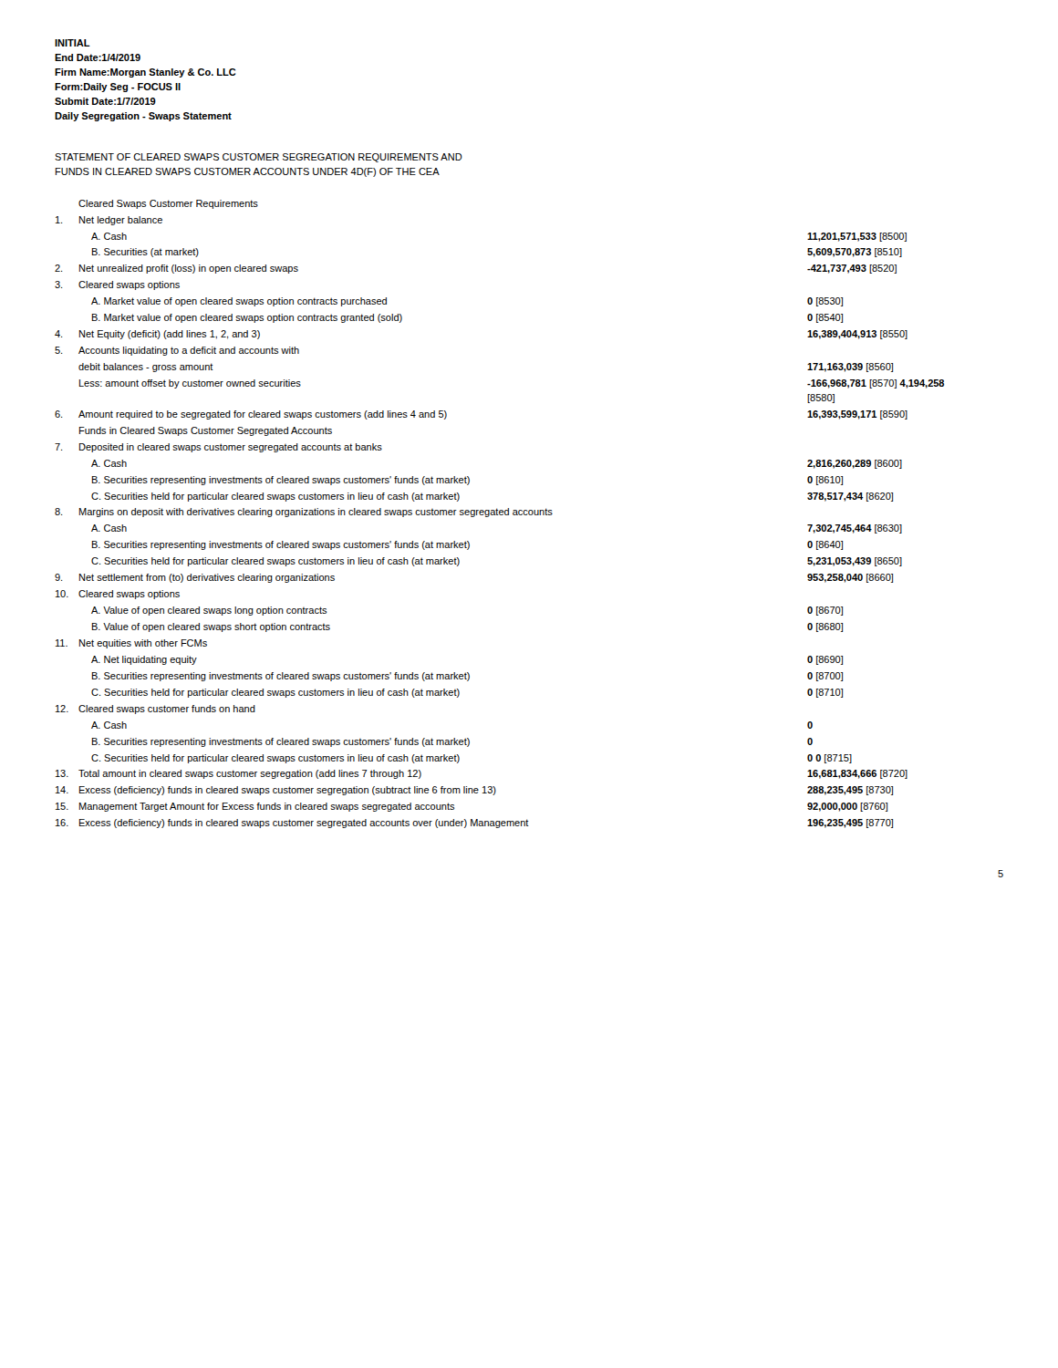INITIAL
End Date:1/4/2019
Firm Name:Morgan Stanley & Co. LLC
Form:Daily Seg - FOCUS II
Submit Date:1/7/2019
Daily Segregation - Swaps Statement
STATEMENT OF CLEARED SWAPS CUSTOMER SEGREGATION REQUIREMENTS AND
FUNDS IN CLEARED SWAPS CUSTOMER ACCOUNTS UNDER 4D(F) OF THE CEA
| | Cleared Swaps Customer Requirements | |
| 1. | Net ledger balance | |
| | A. Cash | 11,201,571,533 [8500] |
| | B. Securities (at market) | 5,609,570,873 [8510] |
| 2. | Net unrealized profit (loss) in open cleared swaps | -421,737,493 [8520] |
| 3. | Cleared swaps options | |
| | A. Market value of open cleared swaps option contracts purchased | 0 [8530] |
| | B. Market value of open cleared swaps option contracts granted (sold) | 0 [8540] |
| 4. | Net Equity (deficit) (add lines 1, 2, and 3) | 16,389,404,913 [8550] |
| 5. | Accounts liquidating to a deficit and accounts with | |
| | debit balances - gross amount | 171,163,039 [8560] |
| | Less: amount offset by customer owned securities | -166,968,781 [8570] 4,194,258 [8580] |
| 6. | Amount required to be segregated for cleared swaps customers (add lines 4 and 5) | 16,393,599,171 [8590] |
| | Funds in Cleared Swaps Customer Segregated Accounts | |
| 7. | Deposited in cleared swaps customer segregated accounts at banks | |
| | A. Cash | 2,816,260,289 [8600] |
| | B. Securities representing investments of cleared swaps customers' funds (at market) | 0 [8610] |
| | C. Securities held for particular cleared swaps customers in lieu of cash (at market) | 378,517,434 [8620] |
| 8. | Margins on deposit with derivatives clearing organizations in cleared swaps customer segregated accounts | |
| | A. Cash | 7,302,745,464 [8630] |
| | B. Securities representing investments of cleared swaps customers' funds (at market) | 0 [8640] |
| | C. Securities held for particular cleared swaps customers in lieu of cash (at market) | 5,231,053,439 [8650] |
| 9. | Net settlement from (to) derivatives clearing organizations | 953,258,040 [8660] |
| 10. | Cleared swaps options | |
| | A. Value of open cleared swaps long option contracts | 0 [8670] |
| | B. Value of open cleared swaps short option contracts | 0 [8680] |
| 11. | Net equities with other FCMs | |
| | A. Net liquidating equity | 0 [8690] |
| | B. Securities representing investments of cleared swaps customers' funds (at market) | 0 [8700] |
| | C. Securities held for particular cleared swaps customers in lieu of cash (at market) | 0 [8710] |
| 12. | Cleared swaps customer funds on hand | |
| | A. Cash | 0 |
| | B. Securities representing investments of cleared swaps customers' funds (at market) | 0 |
| | C. Securities held for particular cleared swaps customers in lieu of cash (at market) | 0 0 [8715] |
| 13. | Total amount in cleared swaps customer segregation (add lines 7 through 12) | 16,681,834,666 [8720] |
| 14. | Excess (deficiency) funds in cleared swaps customer segregation (subtract line 6 from line 13) | 288,235,495 [8730] |
| 15. | Management Target Amount for Excess funds in cleared swaps segregated accounts | 92,000,000 [8760] |
| 16. | Excess (deficiency) funds in cleared swaps customer segregated accounts over (under) Management | 196,235,495 [8770] |
5